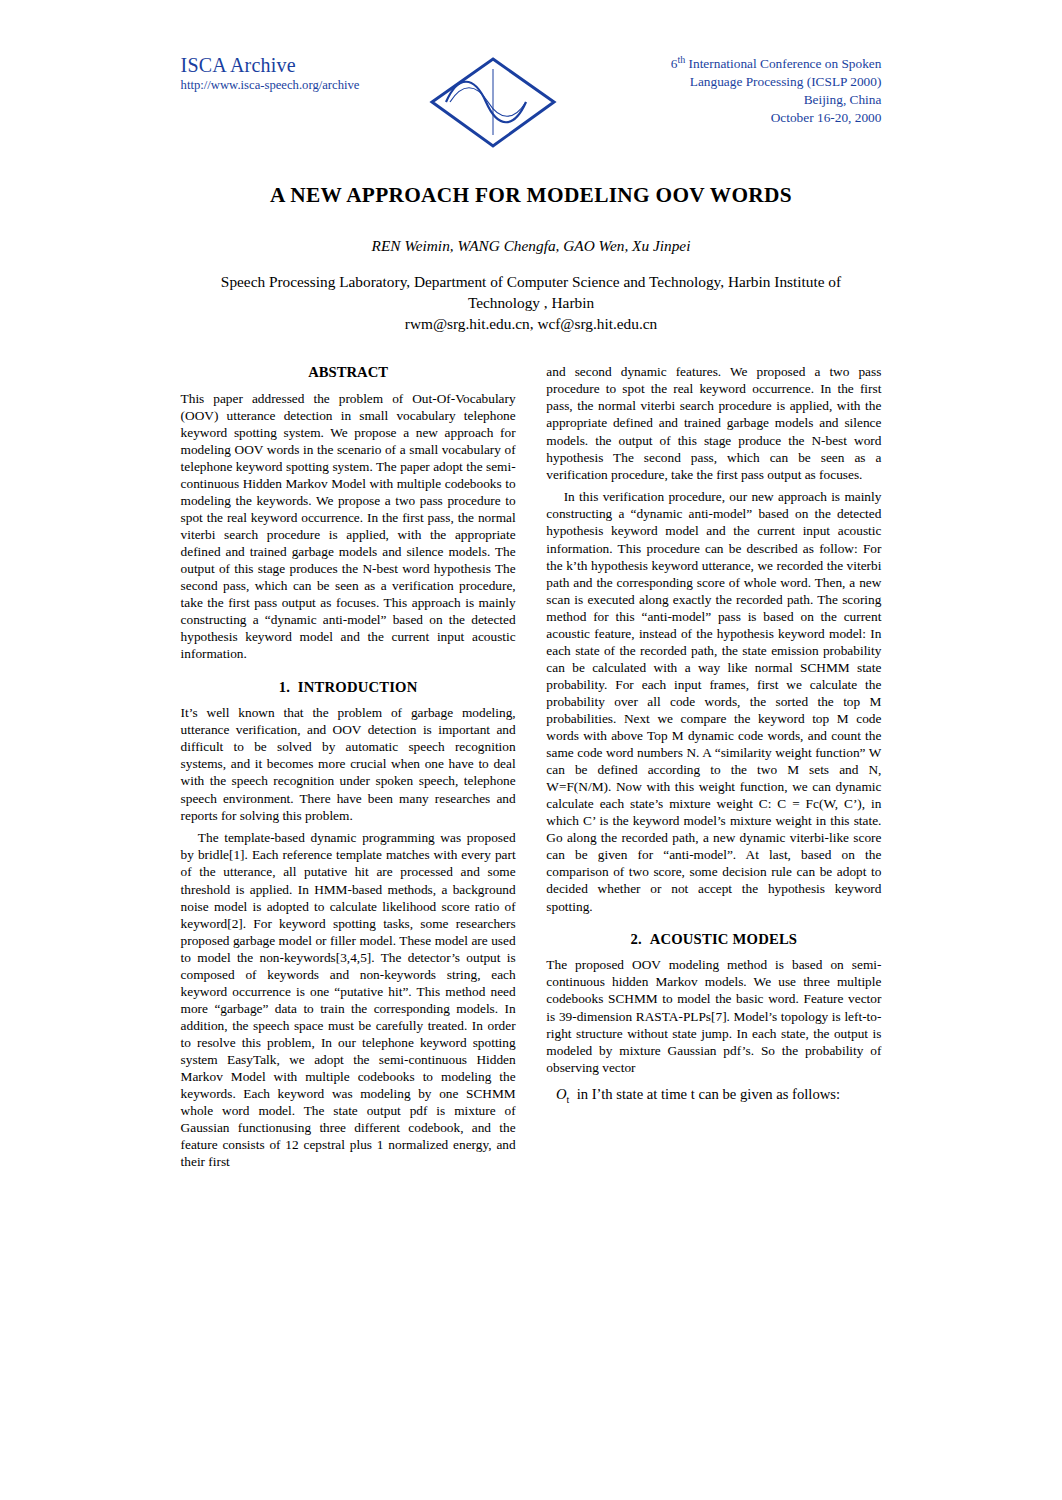ISCA Archive
http://www.isca-speech.org/archive
6th International Conference on Spoken
Language Processing (ICSLP 2000)
Beijing, China
October 16-20, 2000
A NEW APPROACH FOR MODELING OOV WORDS
REN Weimin, WANG Chengfa, GAO Wen, Xu Jinpei
Speech Processing Laboratory, Department of Computer Science and Technology, Harbin Institute of
Technology , Harbin
rwm@srg.hit.edu.cn, wcf@srg.hit.edu.cn
ABSTRACT
This paper addressed the problem of Out-Of-Vocabulary (OOV) utterance detection in small vocabulary telephone keyword spotting system. We propose a new approach for modeling OOV words in the scenario of a small vocabulary of telephone keyword spotting system. The paper adopt the semi-continuous Hidden Markov Model with multiple codebooks to modeling the keywords. We propose a two pass procedure to spot the real keyword occurrence. In the first pass, the normal viterbi search procedure is applied, with the appropriate defined and trained garbage models and silence models. The output of this stage produces the N-best word hypothesis The second pass, which can be seen as a verification procedure, take the first pass output as focuses. This approach is mainly constructing a “dynamic anti-model” based on the detected hypothesis keyword model and the current input acoustic information.
1. INTRODUCTION
It’s well known that the problem of garbage modeling, utterance verification, and OOV detection is important and difficult to be solved by automatic speech recognition systems, and it becomes more crucial when one have to deal with the speech recognition under spoken speech, telephone speech environment. There have been many researches and reports for solving this problem.
The template-based dynamic programming was proposed by bridle[1]. Each reference template matches with every part of the utterance, all putative hit are processed and some threshold is applied. In HMM-based methods, a background noise model is adopted to calculate likelihood score ratio of keyword[2]. For keyword spotting tasks, some researchers proposed garbage model or filler model. These model are used to model the non-keywords[3,4,5]. The detector’s output is composed of keywords and non-keywords string, each keyword occurrence is one “putative hit”. This method need more “garbage” data to train the corresponding models. In addition, the speech space must be carefully treated. In order to resolve this problem, In our telephone keyword spotting system EasyTalk, we adopt the semi-continuous Hidden Markov Model with multiple codebooks to modeling the keywords. Each keyword was modeling by one SCHMM whole word model. The state output pdf is mixture of Gaussian functionusing three different codebook, and the feature consists of 12 cepstral plus 1 normalized energy, and their first
and second dynamic features. We proposed a two pass procedure to spot the real keyword occurrence. In the first pass, the normal viterbi search procedure is applied, with the appropriate defined and trained garbage models and silence models. the output of this stage produce the N-best word hypothesis The second pass, which can be seen as a verification procedure, take the first pass output as focuses.
In this verification procedure, our new approach is mainly constructing a “dynamic anti-model” based on the detected hypothesis keyword model and the current input acoustic information. This procedure can be described as follow: For the k’th hypothesis keyword utterance, we recorded the viterbi path and the corresponding score of whole word. Then, a new scan is executed along exactly the recorded path. The scoring method for this “anti-model” pass is based on the current acoustic feature, instead of the hypothesis keyword model: In each state of the recorded path, the state emission probability can be calculated with a way like normal SCHMM state probability. For each input frames, first we calculate the probability over all code words, the sorted the top M probabilities. Next we compare the keyword top M code words with above Top M dynamic code words, and count the same code word numbers N. A “similarity weight function” W can be defined according to the two M sets and N, W=F(N/M). Now with this weight function, we can dynamic calculate each state’s mixture weight C: C = Fc(W, C’), in which C’ is the keyword model’s mixture weight in this state. Go along the recorded path, a new dynamic viterbi-like score can be given for “anti-model”. At last, based on the comparison of two score, some decision rule can be adopt to decided whether or not accept the hypothesis keyword spotting.
2. ACOUSTIC MODELS
The proposed OOV modeling method is based on semi-continuous hidden Markov models. We use three multiple codebooks SCHMM to model the basic word. Feature vector is 39-dimension RASTA-PLPs[7]. Model’s topology is left-to-right structure without state jump. In each state, the output is modeled by mixture Gaussian pdf’s. So the probability of observing vector
Ot in I’th state at time t can be given as follows: